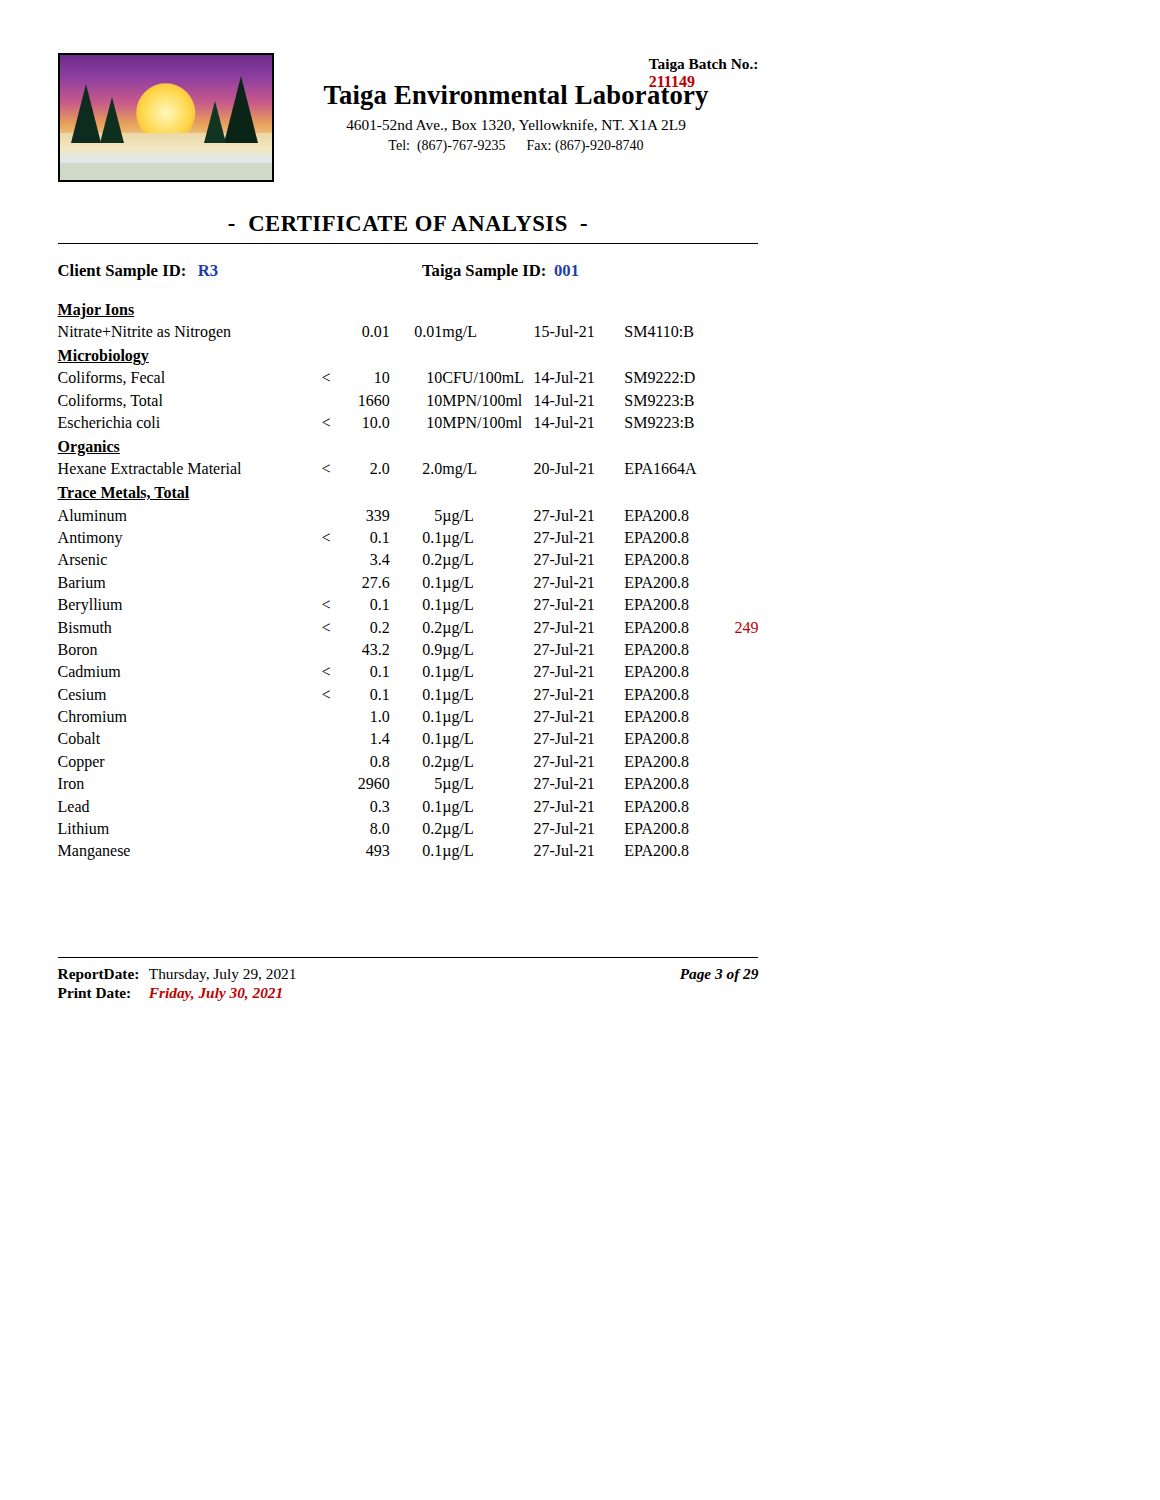Taiga Environmental Laboratory
4601-52nd Ave., Box 1320, Yellowknife, NT. X1A 2L9
Tel: (867)-767-9235 Fax: (867)-920-8740
Taiga Batch No.:
211149
- CERTIFICATE OF ANALYSIS -
Client Sample ID:R3
Taiga Sample ID:001
| Major Ions |
| Nitrate+Nitrite as Nitrogen | | 0.01 | 0.01 | mg/L | 15-Jul-21 | SM4110:B |
| Microbiology |
| Coliforms, Fecal | < | 10 | 10 | CFU/100mL | 14-Jul-21 | SM9222:D |
| Coliforms, Total | | 1660 | 10 | MPN/100ml | 14-Jul-21 | SM9223:B |
| Escherichia coli | < | 10.0 | 10 | MPN/100ml | 14-Jul-21 | SM9223:B |
| Organics |
| Hexane Extractable Material | < | 2.0 | 2.0 | mg/L | 20-Jul-21 | EPA1664A |
| Trace Metals, Total |
| Aluminum | | 339 | 5 | µg/L | 27-Jul-21 | EPA200.8 | |
| Antimony | < | 0.1 | 0.1 | µg/L | 27-Jul-21 | EPA200.8 | |
| Arsenic | | 3.4 | 0.2 | µg/L | 27-Jul-21 | EPA200.8 | |
| Barium | | 27.6 | 0.1 | µg/L | 27-Jul-21 | EPA200.8 | |
| Beryllium | < | 0.1 | 0.1 | µg/L | 27-Jul-21 | EPA200.8 | |
| Bismuth | < | 0.2 | 0.2 | µg/L | 27-Jul-21 | EPA200.8 | 249 |
| Boron | | 43.2 | 0.9 | µg/L | 27-Jul-21 | EPA200.8 | |
| Cadmium | < | 0.1 | 0.1 | µg/L | 27-Jul-21 | EPA200.8 | |
| Cesium | < | 0.1 | 0.1 | µg/L | 27-Jul-21 | EPA200.8 | |
| Chromium | | 1.0 | 0.1 | µg/L | 27-Jul-21 | EPA200.8 | |
| Cobalt | | 1.4 | 0.1 | µg/L | 27-Jul-21 | EPA200.8 | |
| Copper | | 0.8 | 0.2 | µg/L | 27-Jul-21 | EPA200.8 | |
| Iron | | 2960 | 5 | µg/L | 27-Jul-21 | EPA200.8 | |
| Lead | | 0.3 | 0.1 | µg/L | 27-Jul-21 | EPA200.8 | |
| Lithium | | 8.0 | 0.2 | µg/L | 27-Jul-21 | EPA200.8 | |
| Manganese | | 493 | 0.1 | µg/L | 27-Jul-21 | EPA200.8 | |
ReportDate: Thursday, July 29, 2021
Print Date: Friday, July 30, 2021
Page 3 of 29